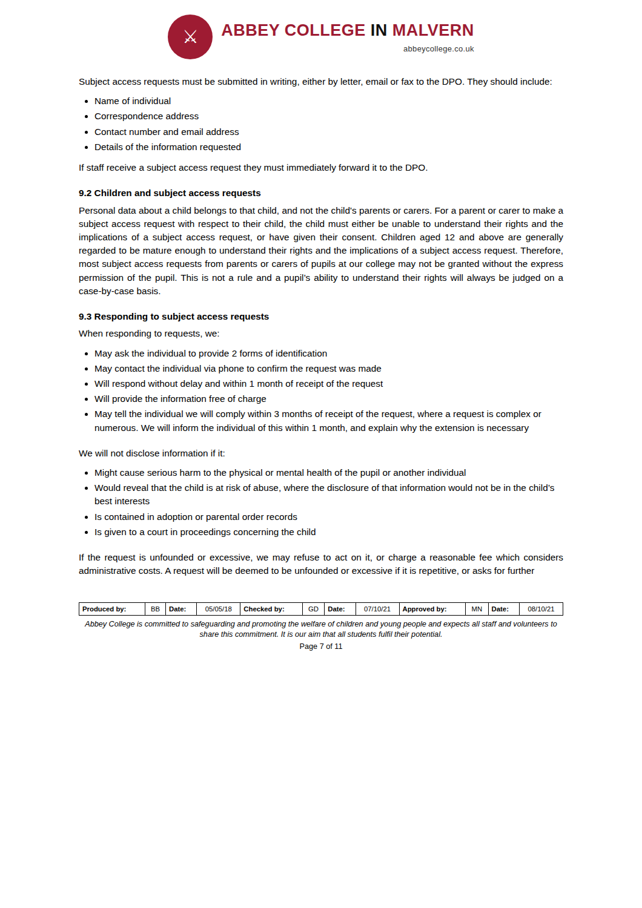⚔
ABBEY COLLEGE IN MALVERN
abbeycollege.co.uk
Subject access requests must be submitted in writing, either by letter, email or fax to the DPO. They should include:
Name of individual
Correspondence address
Contact number and email address
Details of the information requested
If staff receive a subject access request they must immediately forward it to the DPO.
9.2 Children and subject access requests
Personal data about a child belongs to that child, and not the child's parents or carers. For a parent or carer to make a subject access request with respect to their child, the child must either be unable to understand their rights and the implications of a subject access request, or have given their consent. Children aged 12 and above are generally regarded to be mature enough to understand their rights and the implications of a subject access request. Therefore, most subject access requests from parents or carers of pupils at our college may not be granted without the express permission of the pupil. This is not a rule and a pupil’s ability to understand their rights will always be judged on a case-by-case basis.
9.3 Responding to subject access requests
When responding to requests, we:
May ask the individual to provide 2 forms of identification
May contact the individual via phone to confirm the request was made
Will respond without delay and within 1 month of receipt of the request
Will provide the information free of charge
May tell the individual we will comply within 3 months of receipt of the request, where a request is complex or numerous. We will inform the individual of this within 1 month, and explain why the extension is necessary
We will not disclose information if it:
Might cause serious harm to the physical or mental health of the pupil or another individual
Would reveal that the child is at risk of abuse, where the disclosure of that information would not be in the child’s best interests
Is contained in adoption or parental order records
Is given to a court in proceedings concerning the child
If the request is unfounded or excessive, we may refuse to act on it, or charge a reasonable fee which considers administrative costs. A request will be deemed to be unfounded or excessive if it is repetitive, or asks for further
| Produced by: | BB | Date: | 05/05/18 | Checked by: | GD | Date: | 07/10/21 | Approved by: | MN | Date: | 08/10/21 |
Abbey College is committed to safeguarding and promoting the welfare of children and young people and expects all staff and volunteers to share this commitment. It is our aim that all students fulfil their potential.
Page 7 of 11